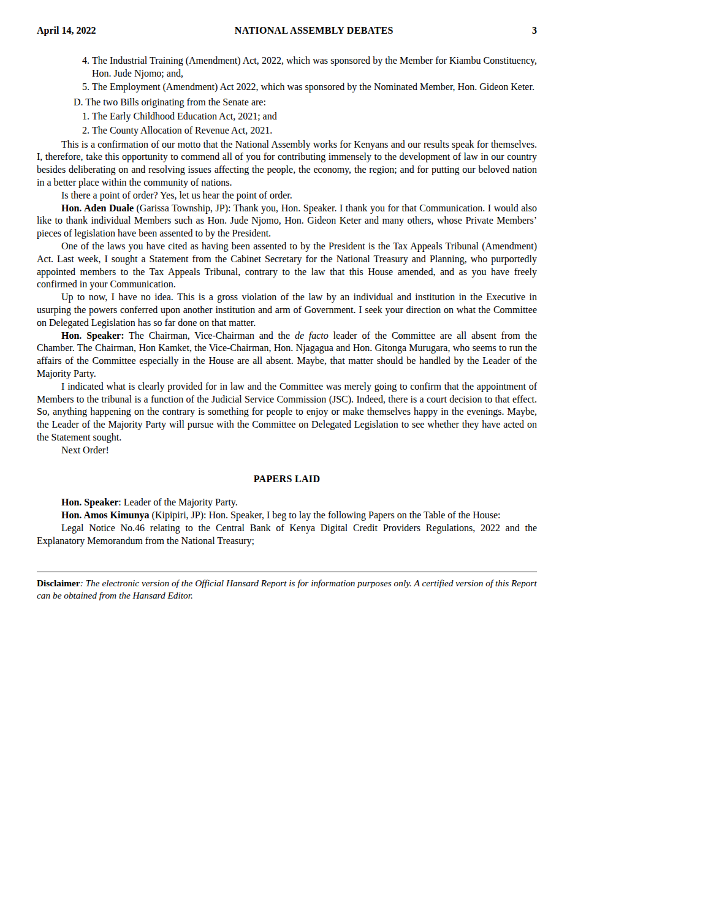April 14, 2022 NATIONAL ASSEMBLY DEBATES 3
The Industrial Training (Amendment) Act, 2022, which was sponsored by the Member for Kiambu Constituency, Hon. Jude Njomo; and,
The Employment (Amendment) Act 2022, which was sponsored by the Nominated Member, Hon. Gideon Keter.
D. The two Bills originating from the Senate are:
The Early Childhood Education Act, 2021; and
The County Allocation of Revenue Act, 2021.
This is a confirmation of our motto that the National Assembly works for Kenyans and our results speak for themselves. I, therefore, take this opportunity to commend all of you for contributing immensely to the development of law in our country besides deliberating on and resolving issues affecting the people, the economy, the region; and for putting our beloved nation in a better place within the community of nations.
Is there a point of order? Yes, let us hear the point of order.
Hon. Aden Duale (Garissa Township, JP): Thank you, Hon. Speaker. I thank you for that Communication. I would also like to thank individual Members such as Hon. Jude Njomo, Hon. Gideon Keter and many others, whose Private Members’ pieces of legislation have been assented to by the President.
One of the laws you have cited as having been assented to by the President is the Tax Appeals Tribunal (Amendment) Act. Last week, I sought a Statement from the Cabinet Secretary for the National Treasury and Planning, who purportedly appointed members to the Tax Appeals Tribunal, contrary to the law that this House amended, and as you have freely confirmed in your Communication.
Up to now, I have no idea. This is a gross violation of the law by an individual and institution in the Executive in usurping the powers conferred upon another institution and arm of Government. I seek your direction on what the Committee on Delegated Legislation has so far done on that matter.
Hon. Speaker: The Chairman, Vice-Chairman and the de facto leader of the Committee are all absent from the Chamber. The Chairman, Hon Kamket, the Vice-Chairman, Hon. Njagagua and Hon. Gitonga Murugara, who seems to run the affairs of the Committee especially in the House are all absent. Maybe, that matter should be handled by the Leader of the Majority Party.
I indicated what is clearly provided for in law and the Committee was merely going to confirm that the appointment of Members to the tribunal is a function of the Judicial Service Commission (JSC). Indeed, there is a court decision to that effect. So, anything happening on the contrary is something for people to enjoy or make themselves happy in the evenings. Maybe, the Leader of the Majority Party will pursue with the Committee on Delegated Legislation to see whether they have acted on the Statement sought.
Next Order!
PAPERS LAID
Hon. Speaker: Leader of the Majority Party.
Hon. Amos Kimunya (Kipipiri, JP): Hon. Speaker, I beg to lay the following Papers on the Table of the House:
Legal Notice No.46 relating to the Central Bank of Kenya Digital Credit Providers Regulations, 2022 and the Explanatory Memorandum from the National Treasury;
Disclaimer: The electronic version of the Official Hansard Report is for information purposes only. A certified version of this Report can be obtained from the Hansard Editor.